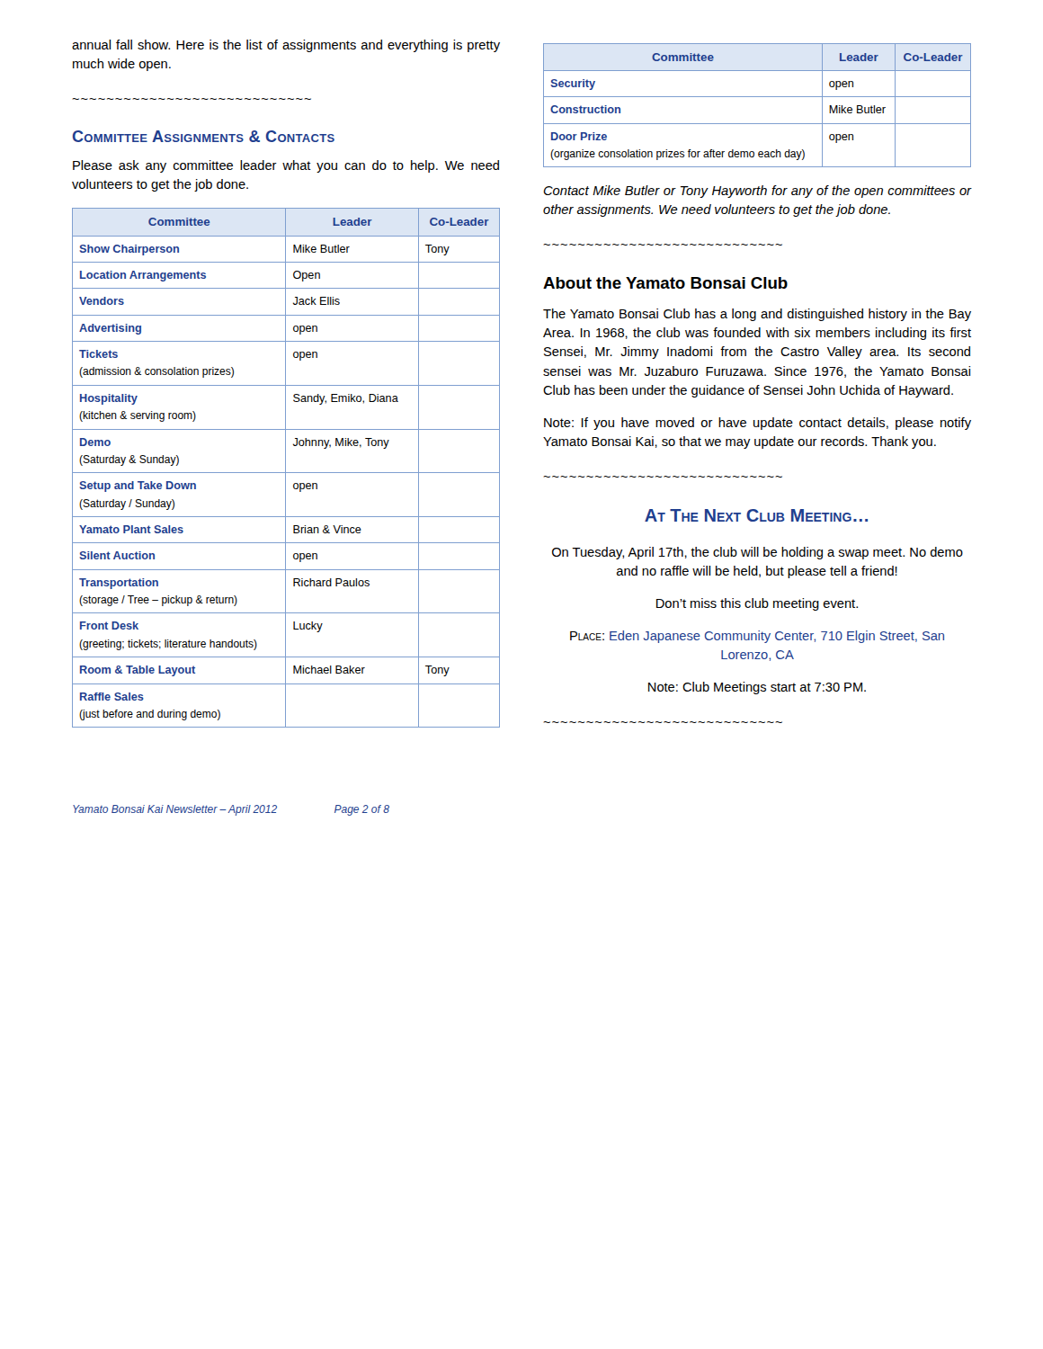annual fall show. Here is the list of assignments and everything is pretty much wide open.
~~~~~~~~~~~~~~~~~~~~~~~~~~~~
Committee Assignments & Contacts
Please ask any committee leader what you can do to help. We need volunteers to get the job done.
| Committee | Leader | Co-Leader |
| --- | --- | --- |
| Show Chairperson | Mike Butler | Tony |
| Location Arrangements | Open | |
| Vendors | Jack Ellis | |
| Advertising | open | |
| Tickets (admission & consolation prizes) | open | |
| Hospitality (kitchen & serving room) | Sandy, Emiko, Diana | |
| Demo (Saturday & Sunday) | Johnny, Mike, Tony | |
| Setup and Take Down (Saturday / Sunday) | open | |
| Yamato Plant Sales | Brian & Vince | |
| Silent Auction | open | |
| Transportation (storage / Tree – pickup & return) | Richard Paulos | |
| Front Desk (greeting; tickets; literature handouts) | Lucky | |
| Room & Table Layout | Michael Baker | Tony |
| Raffle Sales (just before and during demo) | | |
| Committee | Leader | Co-Leader |
| --- | --- | --- |
| Security | open | |
| Construction | Mike Butler | |
| Door Prize (organize consolation prizes for after demo each day) | open | |
Contact Mike Butler or Tony Hayworth for any of the open committees or other assignments. We need volunteers to get the job done.
~~~~~~~~~~~~~~~~~~~~~~~~~~~~
About the Yamato Bonsai Club
The Yamato Bonsai Club has a long and distinguished history in the Bay Area. In 1968, the club was founded with six members including its first Sensei, Mr. Jimmy Inadomi from the Castro Valley area. Its second sensei was Mr. Juzaburo Furuzawa. Since 1976, the Yamato Bonsai Club has been under the guidance of Sensei John Uchida of Hayward.
Note: If you have moved or have update contact details, please notify Yamato Bonsai Kai, so that we may update our records. Thank you.
~~~~~~~~~~~~~~~~~~~~~~~~~~~~
At The Next Club Meeting…
On Tuesday, April 17th, the club will be holding a swap meet. No demo and no raffle will be held, but please tell a friend!
Don’t miss this club meeting event.
Place: Eden Japanese Community Center, 710 Elgin Street, San Lorenzo, CA
Note: Club Meetings start at 7:30 PM.
~~~~~~~~~~~~~~~~~~~~~~~~~~~~
Yamato Bonsai Kai Newsletter – April 2012 Page 2 of 8